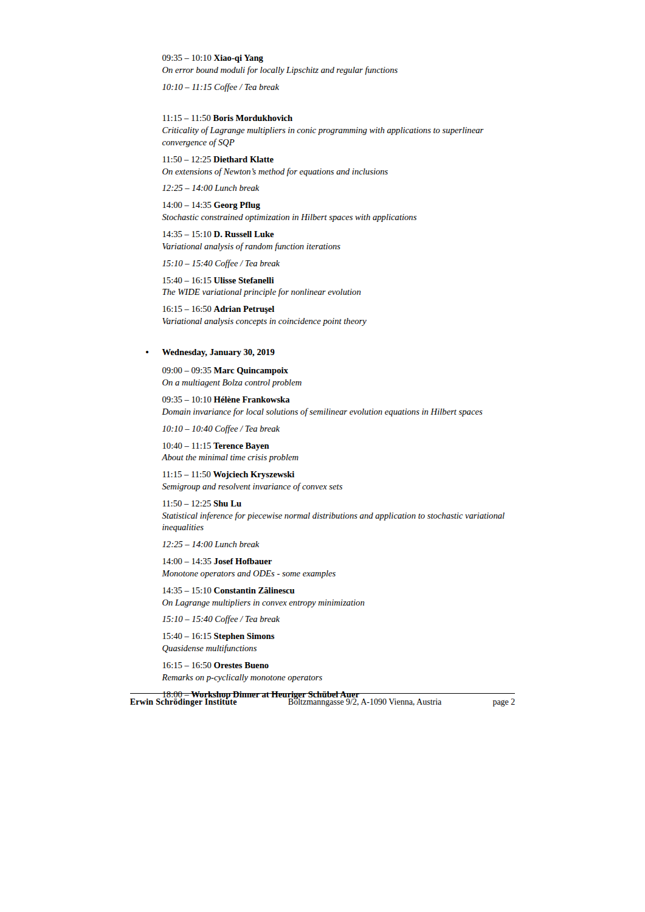09:35 – 10:10 Xiao-qi Yang On error bound moduli for locally Lipschitz and regular functions
10:10 – 11:15 Coffee / Tea break
11:15 – 11:50 Boris Mordukhovich Criticality of Lagrange multipliers in conic programming with applications to superlinear convergence of SQP
11:50 – 12:25 Diethard Klatte On extensions of Newton’s method for equations and inclusions
12:25 – 14:00 Lunch break
14:00 – 14:35 Georg Pflug Stochastic constrained optimization in Hilbert spaces with applications
14:35 – 15:10 D. Russell Luke Variational analysis of random function iterations
15:10 – 15:40 Coffee / Tea break
15:40 – 16:15 Ulisse Stefanelli The WIDE variational principle for nonlinear evolution
16:15 – 16:50 Adrian Petruşel Variational analysis concepts in coincidence point theory
•Wednesday, January 30, 2019
09:00 – 09:35 Marc Quincampoix On a multiagent Bolza control problem
09:35 – 10:10 Hélène Frankowska Domain invariance for local solutions of semilinear evolution equations in Hilbert spaces
10:10 – 10:40 Coffee / Tea break
10:40 – 11:15 Terence Bayen About the minimal time crisis problem
11:15 – 11:50 Wojciech Kryszewski Semigroup and resolvent invariance of convex sets
11:50 – 12:25 Shu Lu Statistical inference for piecewise normal distributions and application to stochastic variational inequalities
12:25 – 14:00 Lunch break
14:00 – 14:35 Josef Hofbauer Monotone operators and ODEs - some examples
14:35 – 15:10 Constantin Zălinescu On Lagrange multipliers in convex entropy minimization
15:10 – 15:40 Coffee / Tea break
15:40 – 16:15 Stephen Simons Quasidense multifunctions
16:15 – 16:50 Orestes Bueno Remarks on p-cyclically monotone operators
18:00 – Workshop Dinner at Heuriger Schübel Auer
Erwin Schrödinger Institute Boltzmanngasse 9/2, A-1090 Vienna, Austria page 2